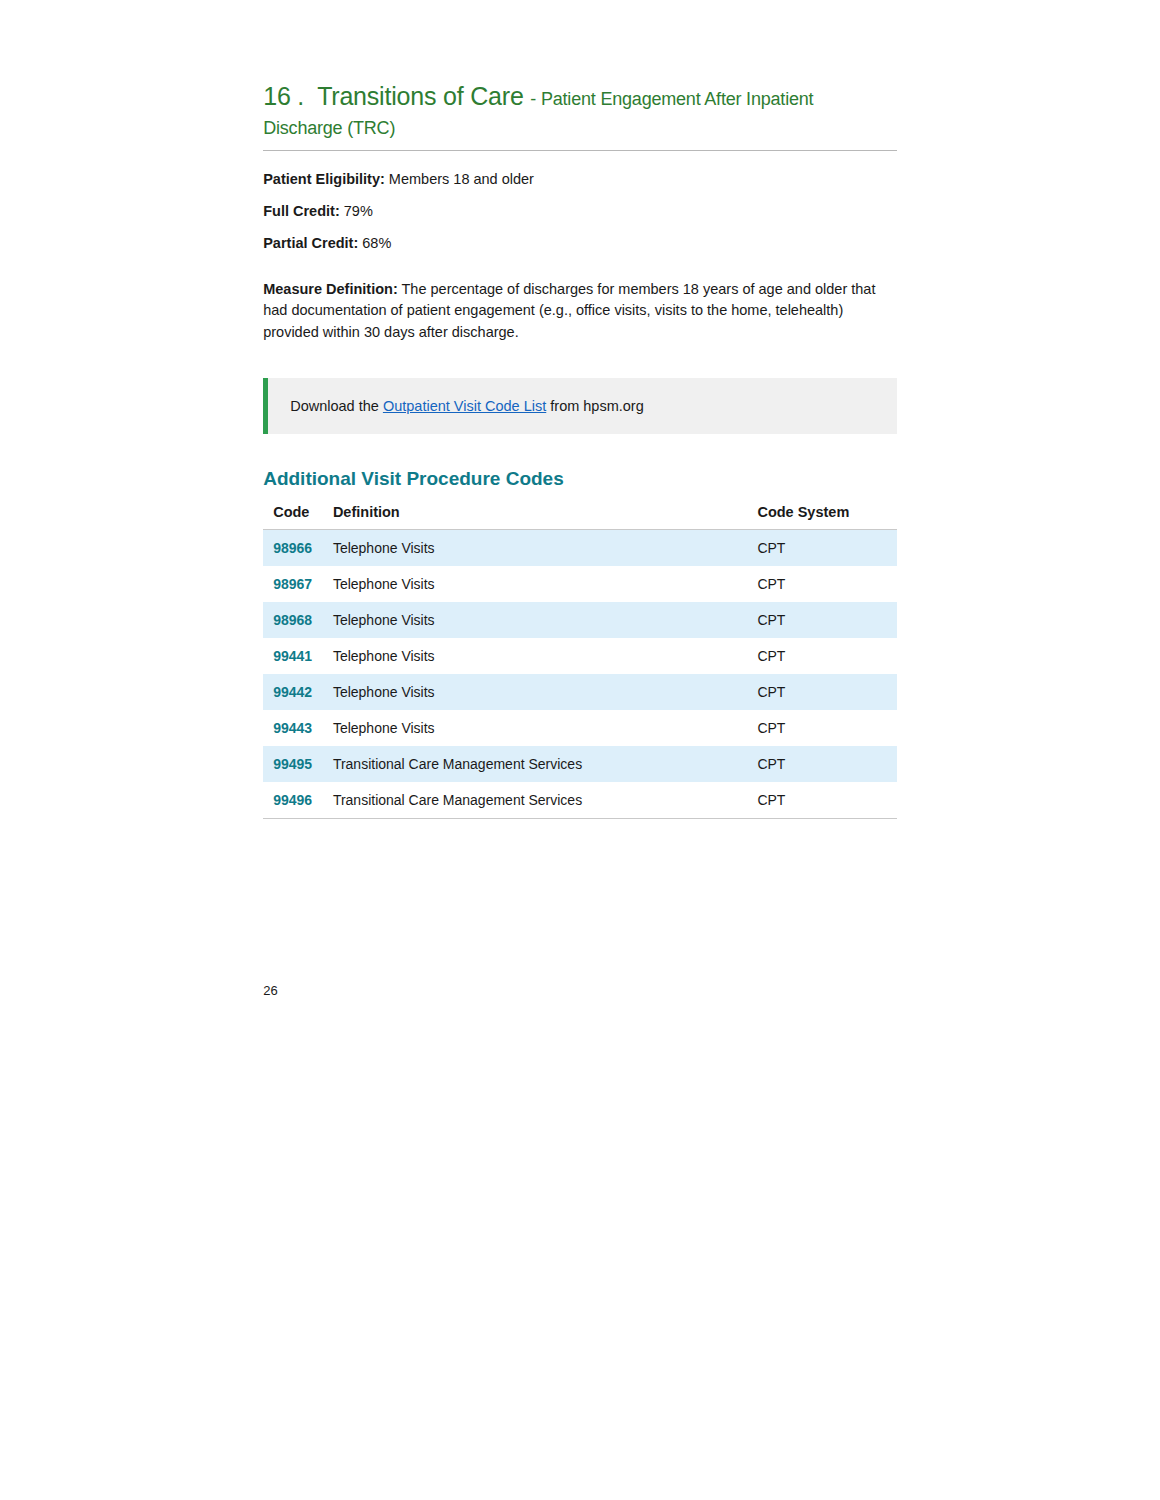16 . Transitions of Care - Patient Engagement After Inpatient Discharge (TRC)
Patient Eligibility: Members 18 and older
Full Credit: 79%
Partial Credit: 68%
Measure Definition: The percentage of discharges for members 18 years of age and older that had documentation of patient engagement (e.g., office visits, visits to the home, telehealth) provided within 30 days after discharge.
Download the Outpatient Visit Code List from hpsm.org
Additional Visit Procedure Codes
| Code | Definition | Code System |
| --- | --- | --- |
| 98966 | Telephone Visits | CPT |
| 98967 | Telephone Visits | CPT |
| 98968 | Telephone Visits | CPT |
| 99441 | Telephone Visits | CPT |
| 99442 | Telephone Visits | CPT |
| 99443 | Telephone Visits | CPT |
| 99495 | Transitional Care Management Services | CPT |
| 99496 | Transitional Care Management Services | CPT |
26